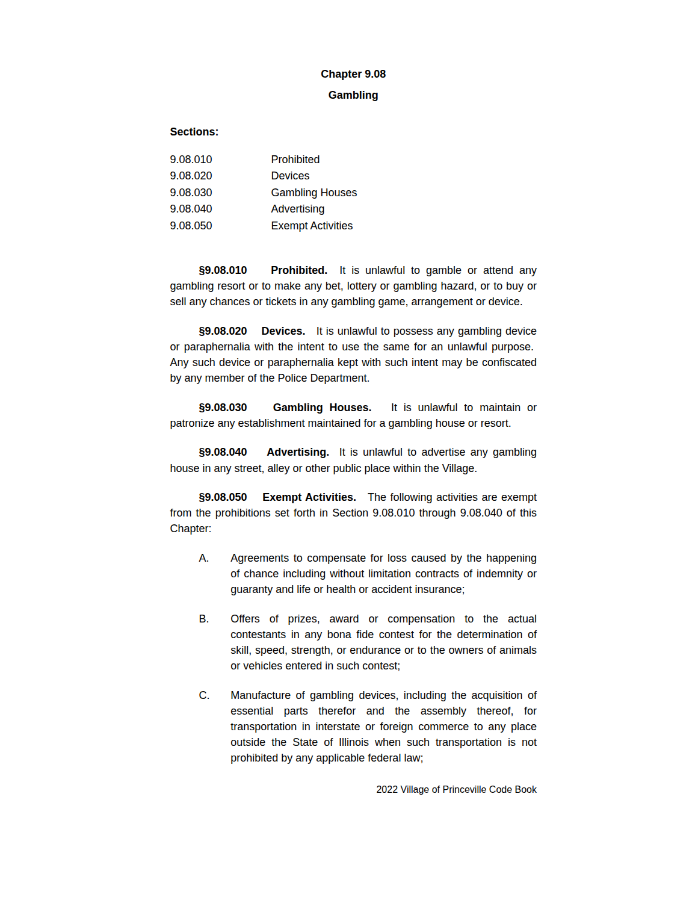Chapter 9.08
Gambling
Sections:
| 9.08.010 | Prohibited |
| 9.08.020 | Devices |
| 9.08.030 | Gambling Houses |
| 9.08.040 | Advertising |
| 9.08.050 | Exempt Activities |
§9.08.010 Prohibited. It is unlawful to gamble or attend any gambling resort or to make any bet, lottery or gambling hazard, or to buy or sell any chances or tickets in any gambling game, arrangement or device.
§9.08.020 Devices. It is unlawful to possess any gambling device or paraphernalia with the intent to use the same for an unlawful purpose. Any such device or paraphernalia kept with such intent may be confiscated by any member of the Police Department.
§9.08.030 Gambling Houses. It is unlawful to maintain or patronize any establishment maintained for a gambling house or resort.
§9.08.040 Advertising. It is unlawful to advertise any gambling house in any street, alley or other public place within the Village.
§9.08.050 Exempt Activities. The following activities are exempt from the prohibitions set forth in Section 9.08.010 through 9.08.040 of this Chapter:
A. Agreements to compensate for loss caused by the happening of chance including without limitation contracts of indemnity or guaranty and life or health or accident insurance;
B. Offers of prizes, award or compensation to the actual contestants in any bona fide contest for the determination of skill, speed, strength, or endurance or to the owners of animals or vehicles entered in such contest;
C. Manufacture of gambling devices, including the acquisition of essential parts therefor and the assembly thereof, for transportation in interstate or foreign commerce to any place outside the State of Illinois when such transportation is not prohibited by any applicable federal law;
2022 Village of Princeville Code Book